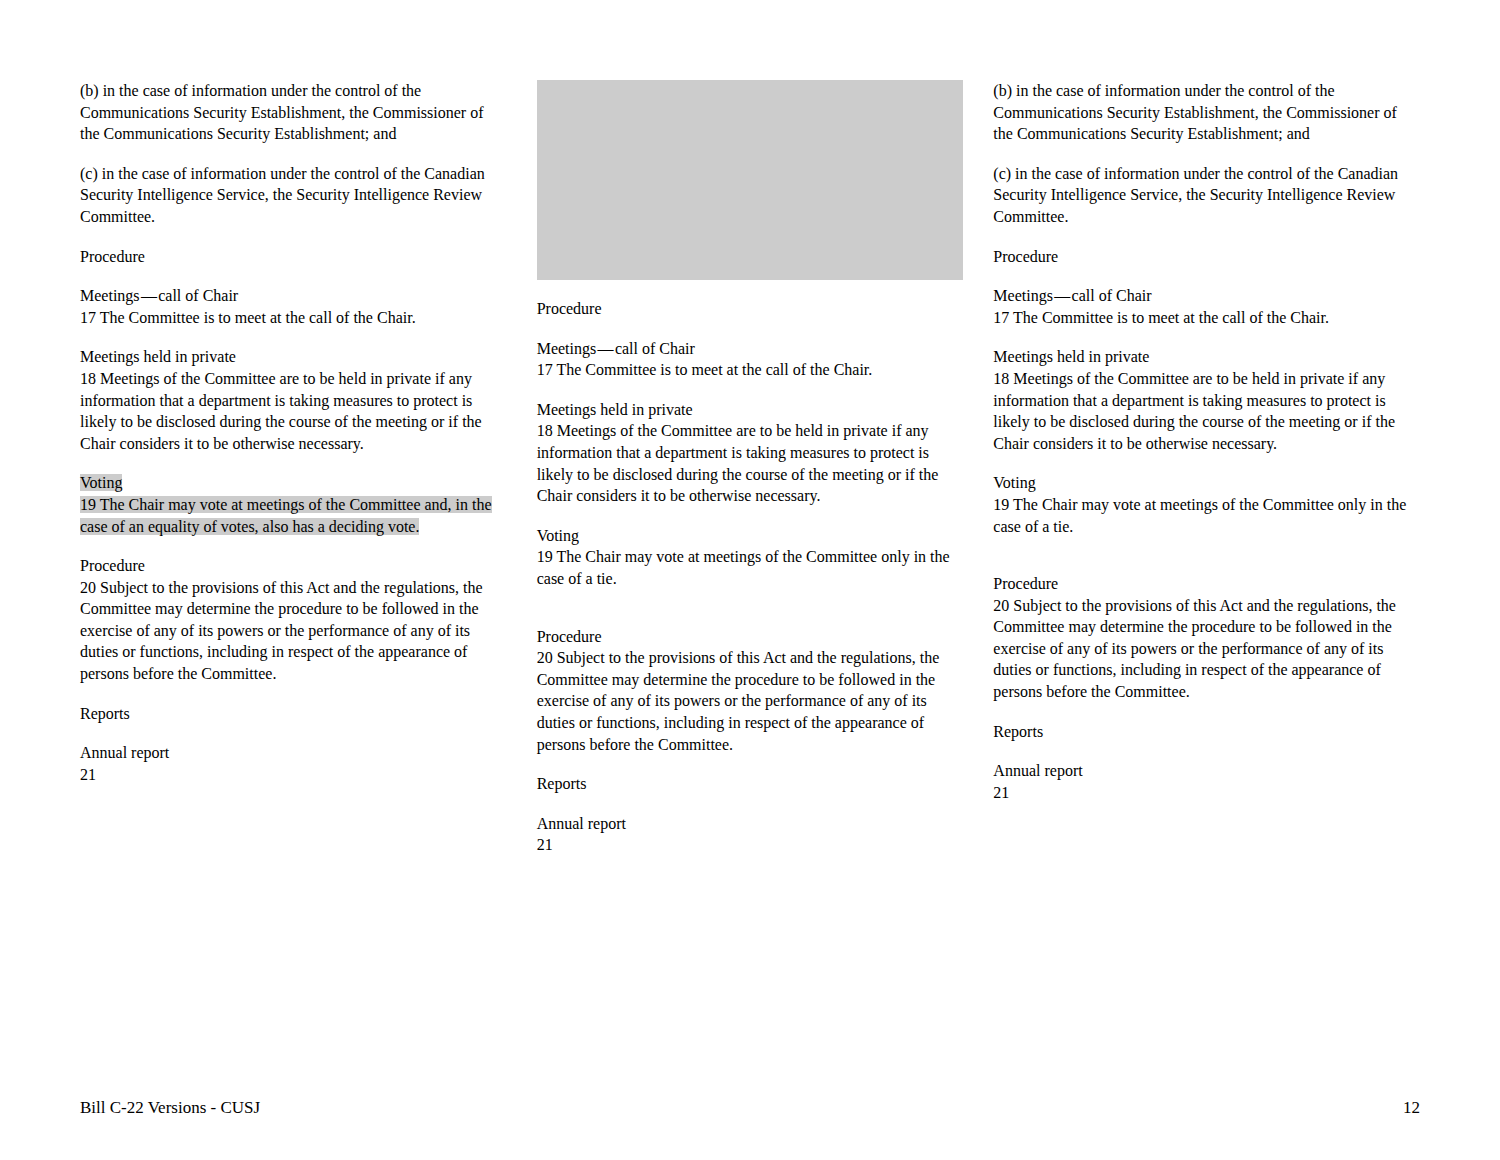(b) in the case of information under the control of the Communications Security Establishment, the Commissioner of the Communications Security Establishment; and
(c) in the case of information under the control of the Canadian Security Intelligence Service, the Security Intelligence Review Committee.
Procedure
Meetings — call of Chair
17 The Committee is to meet at the call of the Chair.
Meetings held in private
18 Meetings of the Committee are to be held in private if any information that a department is taking measures to protect is likely to be disclosed during the course of the meeting or if the Chair considers it to be otherwise necessary.
Voting
19 The Chair may vote at meetings of the Committee and, in the case of an equality of votes, also has a deciding vote.
Procedure
20 Subject to the provisions of this Act and the regulations, the Committee may determine the procedure to be followed in the exercise of any of its powers or the performance of any of its duties or functions, including in respect of the appearance of persons before the Committee.
Reports
Annual report
21
Procedure
Meetings — call of Chair
17 The Committee is to meet at the call of the Chair.
Meetings held in private
18 Meetings of the Committee are to be held in private if any information that a department is taking measures to protect is likely to be disclosed during the course of the meeting or if the Chair considers it to be otherwise necessary.
Voting
19 The Chair may vote at meetings of the Committee only in the case of a tie.
Procedure
20 Subject to the provisions of this Act and the regulations, the Committee may determine the procedure to be followed in the exercise of any of its powers or the performance of any of its duties or functions, including in respect of the appearance of persons before the Committee.
Reports
Annual report
21
(b) in the case of information under the control of the Communications Security Establishment, the Commissioner of the Communications Security Establishment; and
(c) in the case of information under the control of the Canadian Security Intelligence Service, the Security Intelligence Review Committee.
Procedure
Meetings — call of Chair
17 The Committee is to meet at the call of the Chair.
Meetings held in private
18 Meetings of the Committee are to be held in private if any information that a department is taking measures to protect is likely to be disclosed during the course of the meeting or if the Chair considers it to be otherwise necessary.
Voting
19 The Chair may vote at meetings of the Committee only in the case of a tie.
Procedure
20 Subject to the provisions of this Act and the regulations, the Committee may determine the procedure to be followed in the exercise of any of its powers or the performance of any of its duties or functions, including in respect of the appearance of persons before the Committee.
Reports
Annual report
21
Bill C-22 Versions - CUSJ 12